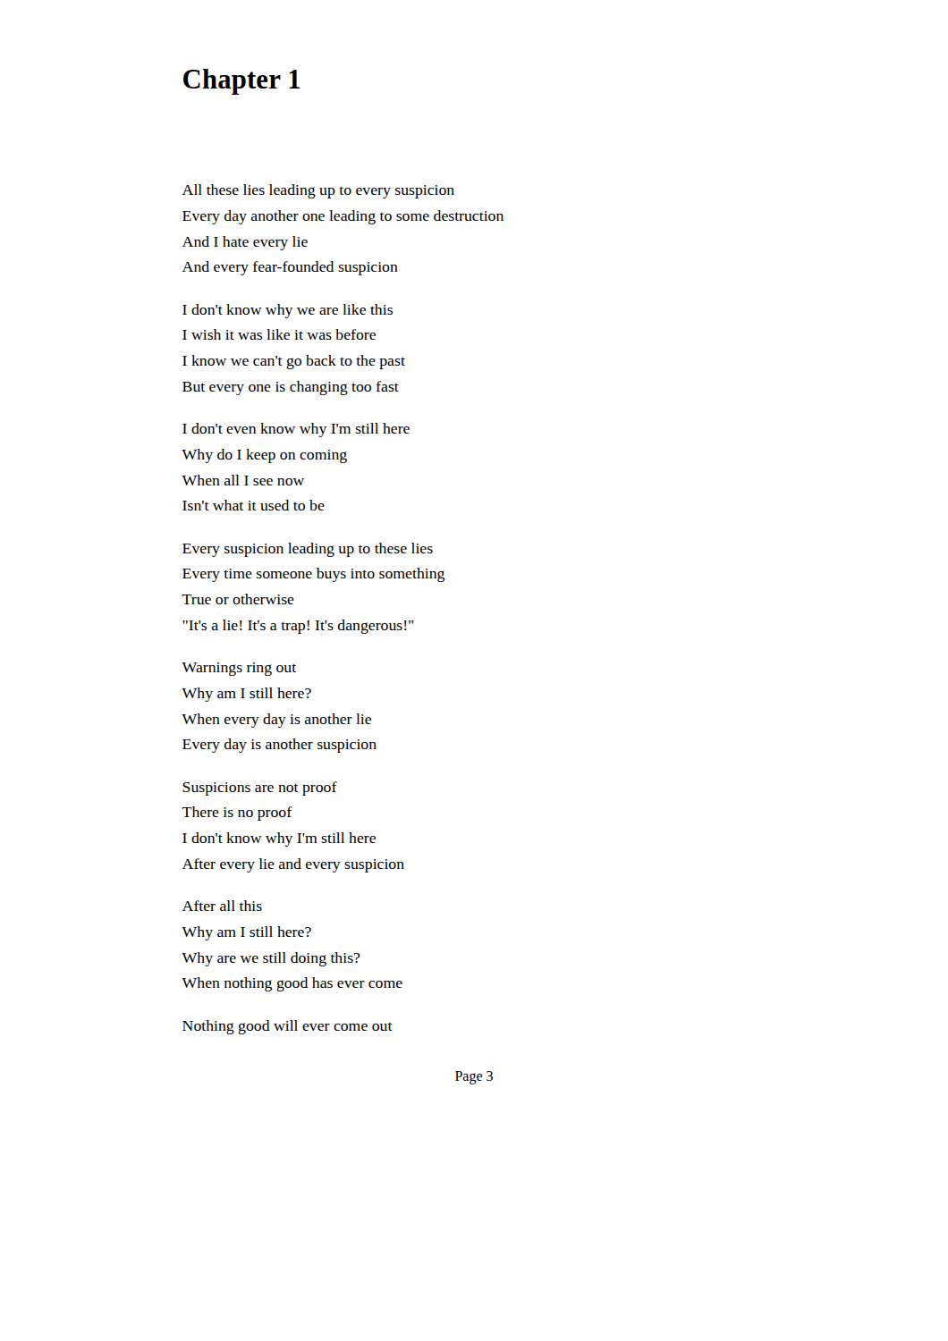Chapter 1
All these lies leading up to every suspicion
Every day another one leading to some destruction
And I hate every lie
And every fear-founded suspicion
I don't know why we are like this
I wish it was like it was before
I know we can't go back to the past
But every one is changing too fast
I don't even know why I'm still here
Why do I keep on coming
When all I see now
Isn't what it used to be
Every suspicion leading up to these lies
Every time someone buys into something
True or otherwise
"It's a lie! It's a trap! It's dangerous!"
Warnings ring out
Why am I still here?
When every day is another lie
Every day is another suspicion
Suspicions are not proof
There is no proof
I don't know why I'm still here
After every lie and every suspicion
After all this
Why am I still here?
Why are we still doing this?
When nothing good has ever come
Nothing good will ever come out
Page 3